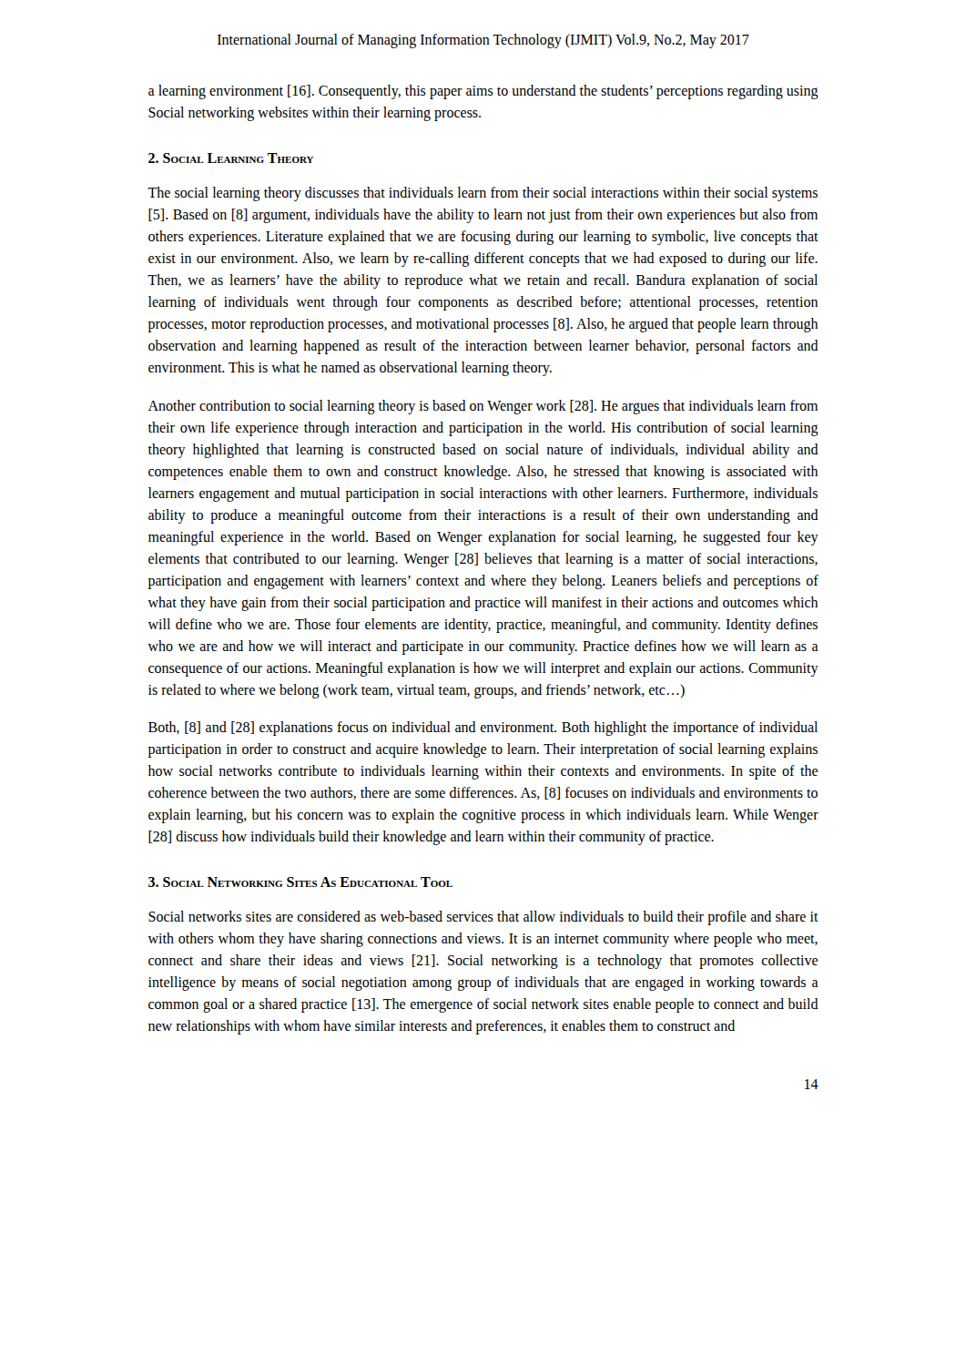International Journal of Managing Information Technology (IJMIT) Vol.9, No.2, May 2017
a learning environment [16]. Consequently, this paper aims to understand the students’ perceptions regarding using Social networking websites within their learning process.
2. Social Learning Theory
The social learning theory discusses that individuals learn from their social interactions within their social systems [5]. Based on [8] argument, individuals have the ability to learn not just from their own experiences but also from others experiences. Literature explained that we are focusing during our learning to symbolic, live concepts that exist in our environment. Also, we learn by re-calling different concepts that we had exposed to during our life. Then, we as learners’ have the ability to reproduce what we retain and recall. Bandura explanation of social learning of individuals went through four components as described before; attentional processes, retention processes, motor reproduction processes, and motivational processes [8]. Also, he argued that people learn through observation and learning happened as result of the interaction between learner behavior, personal factors and environment. This is what he named as observational learning theory.
Another contribution to social learning theory is based on Wenger work [28]. He argues that individuals learn from their own life experience through interaction and participation in the world. His contribution of social learning theory highlighted that learning is constructed based on social nature of individuals, individual ability and competences enable them to own and construct knowledge. Also, he stressed that knowing is associated with learners engagement and mutual participation in social interactions with other learners. Furthermore, individuals ability to produce a meaningful outcome from their interactions is a result of their own understanding and meaningful experience in the world. Based on Wenger explanation for social learning, he suggested four key elements that contributed to our learning. Wenger [28] believes that learning is a matter of social interactions, participation and engagement with learners’ context and where they belong. Leaners beliefs and perceptions of what they have gain from their social participation and practice will manifest in their actions and outcomes which will define who we are. Those four elements are identity, practice, meaningful, and community. Identity defines who we are and how we will interact and participate in our community. Practice defines how we will learn as a consequence of our actions. Meaningful explanation is how we will interpret and explain our actions. Community is related to where we belong (work team, virtual team, groups, and friends’ network, etc…)
Both, [8] and [28] explanations focus on individual and environment. Both highlight the importance of individual participation in order to construct and acquire knowledge to learn. Their interpretation of social learning explains how social networks contribute to individuals learning within their contexts and environments. In spite of the coherence between the two authors, there are some differences. As, [8] focuses on individuals and environments to explain learning, but his concern was to explain the cognitive process in which individuals learn. While Wenger [28] discuss how individuals build their knowledge and learn within their community of practice.
3. Social Networking Sites As Educational Tool
Social networks sites are considered as web-based services that allow individuals to build their profile and share it with others whom they have sharing connections and views. It is an internet community where people who meet, connect and share their ideas and views [21]. Social networking is a technology that promotes collective intelligence by means of social negotiation among group of individuals that are engaged in working towards a common goal or a shared practice [13]. The emergence of social network sites enable people to connect and build new relationships with whom have similar interests and preferences, it enables them to construct and
14